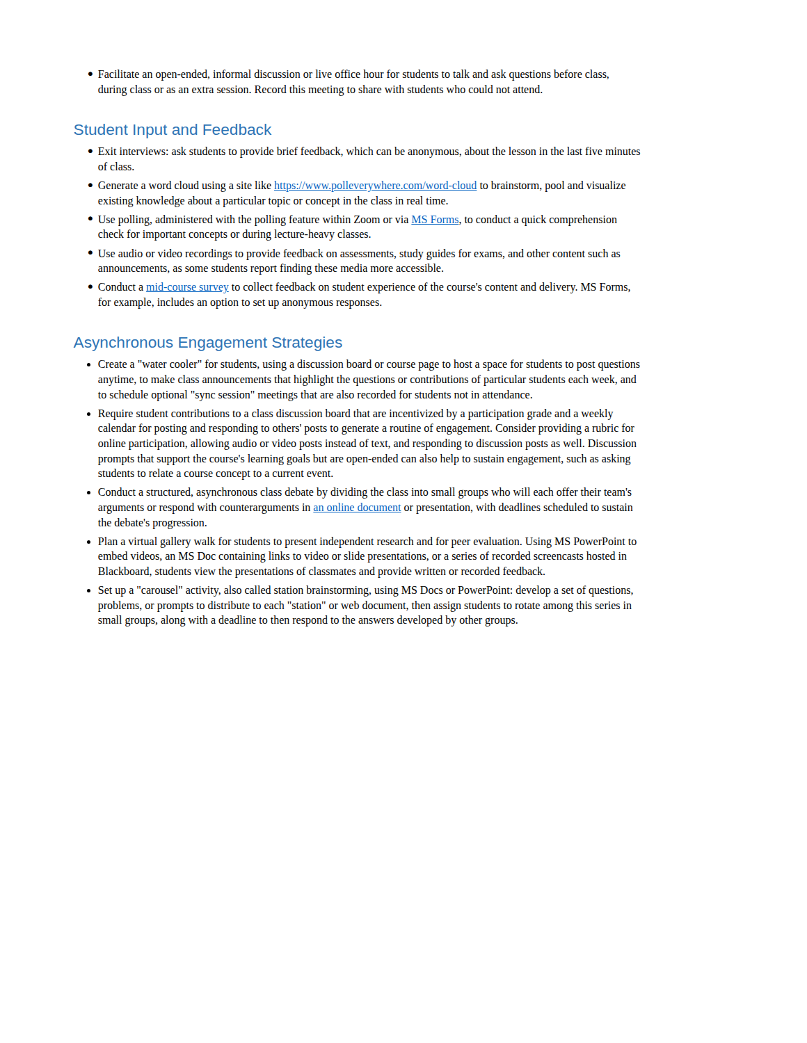Facilitate an open-ended, informal discussion or live office hour for students to talk and ask questions before class, during class or as an extra session. Record this meeting to share with students who could not attend.
Student Input and Feedback
Exit interviews: ask students to provide brief feedback, which can be anonymous, about the lesson in the last five minutes of class.
Generate a word cloud using a site like https://www.polleverywhere.com/word-cloud to brainstorm, pool and visualize existing knowledge about a particular topic or concept in the class in real time.
Use polling, administered with the polling feature within Zoom or via MS Forms, to conduct a quick comprehension check for important concepts or during lecture-heavy classes.
Use audio or video recordings to provide feedback on assessments, study guides for exams, and other content such as announcements, as some students report finding these media more accessible.
Conduct a mid-course survey to collect feedback on student experience of the course's content and delivery. MS Forms, for example, includes an option to set up anonymous responses.
Asynchronous Engagement Strategies
Create a "water cooler" for students, using a discussion board or course page to host a space for students to post questions anytime, to make class announcements that highlight the questions or contributions of particular students each week, and to schedule optional "sync session" meetings that are also recorded for students not in attendance.
Require student contributions to a class discussion board that are incentivized by a participation grade and a weekly calendar for posting and responding to others' posts to generate a routine of engagement. Consider providing a rubric for online participation, allowing audio or video posts instead of text, and responding to discussion posts as well. Discussion prompts that support the course's learning goals but are open-ended can also help to sustain engagement, such as asking students to relate a course concept to a current event.
Conduct a structured, asynchronous class debate by dividing the class into small groups who will each offer their team's arguments or respond with counterarguments in an online document or presentation, with deadlines scheduled to sustain the debate's progression.
Plan a virtual gallery walk for students to present independent research and for peer evaluation. Using MS PowerPoint to embed videos, an MS Doc containing links to video or slide presentations, or a series of recorded screencasts hosted in Blackboard, students view the presentations of classmates and provide written or recorded feedback.
Set up a "carousel" activity, also called station brainstorming, using MS Docs or PowerPoint: develop a set of questions, problems, or prompts to distribute to each "station" or web document, then assign students to rotate among this series in small groups, along with a deadline to then respond to the answers developed by other groups.